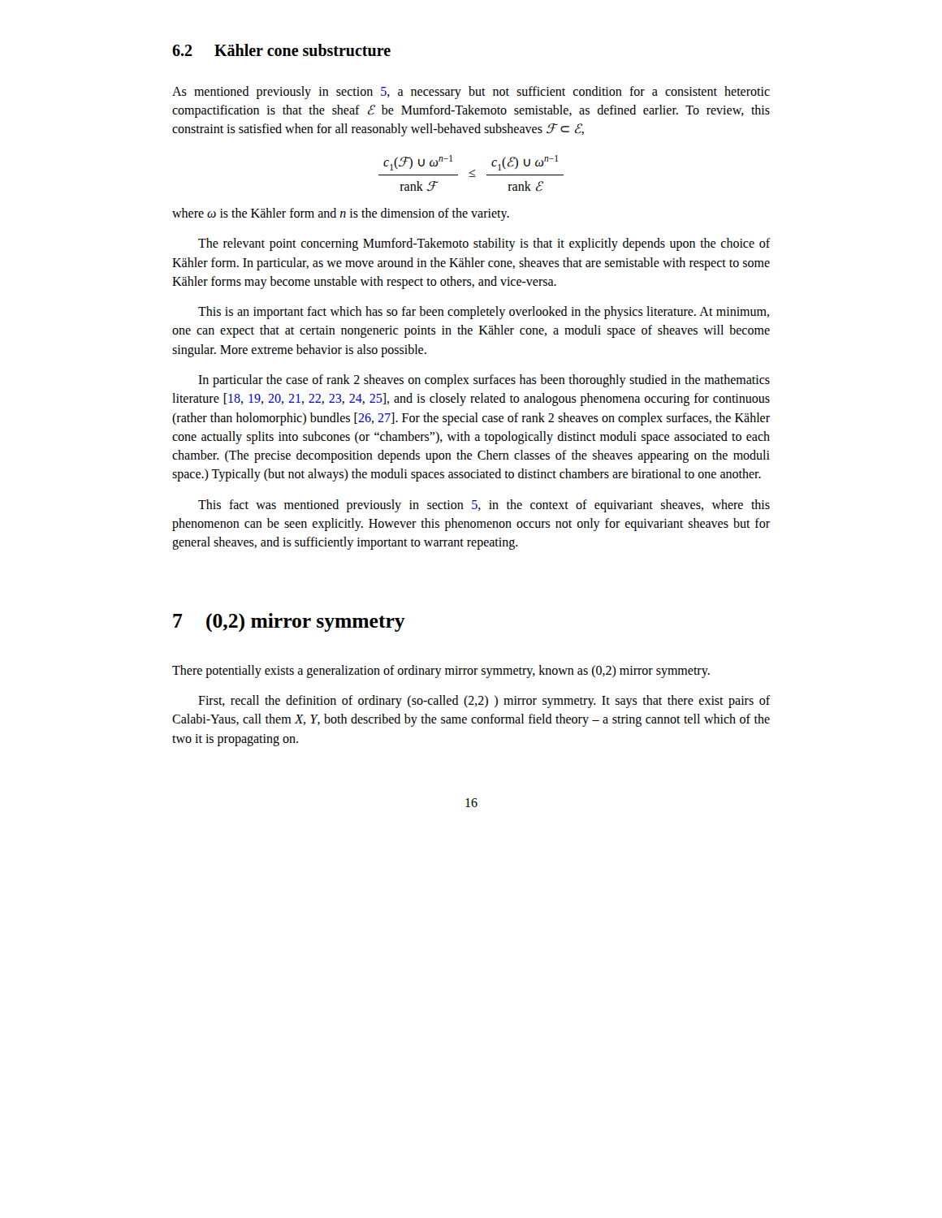6.2 Kähler cone substructure
As mentioned previously in section 5, a necessary but not sufficient condition for a consistent heterotic compactification is that the sheaf ℰ be Mumford-Takemoto semistable, as defined earlier. To review, this constraint is satisfied when for all reasonably well-behaved subsheaves ℱ ⊂ ℰ,
c1(ℱ) ∪ ωn−1 rank ℱ ≤ c1(ℰ) ∪ ωn−1 rank ℰ
where ω is the Kähler form and n is the dimension of the variety.
The relevant point concerning Mumford-Takemoto stability is that it explicitly depends upon the choice of Kähler form. In particular, as we move around in the Kähler cone, sheaves that are semistable with respect to some Kähler forms may become unstable with respect to others, and vice-versa.
This is an important fact which has so far been completely overlooked in the physics literature. At minimum, one can expect that at certain nongeneric points in the Kähler cone, a moduli space of sheaves will become singular. More extreme behavior is also possible.
In particular the case of rank 2 sheaves on complex surfaces has been thoroughly studied in the mathematics literature [18, 19, 20, 21, 22, 23, 24, 25], and is closely related to analogous phenomena occuring for continuous (rather than holomorphic) bundles [26, 27]. For the special case of rank 2 sheaves on complex surfaces, the Kähler cone actually splits into subcones (or “chambers”), with a topologically distinct moduli space associated to each chamber. (The precise decomposition depends upon the Chern classes of the sheaves appearing on the moduli space.) Typically (but not always) the moduli spaces associated to distinct chambers are birational to one another.
This fact was mentioned previously in section 5, in the context of equivariant sheaves, where this phenomenon can be seen explicitly. However this phenomenon occurs not only for equivariant sheaves but for general sheaves, and is sufficiently important to warrant repeating.
7(0,2) mirror symmetry
There potentially exists a generalization of ordinary mirror symmetry, known as (0,2) mirror symmetry.
First, recall the definition of ordinary (so-called (2,2) ) mirror symmetry. It says that there exist pairs of Calabi-Yaus, call them X, Y, both described by the same conformal field theory – a string cannot tell which of the two it is propagating on.
16